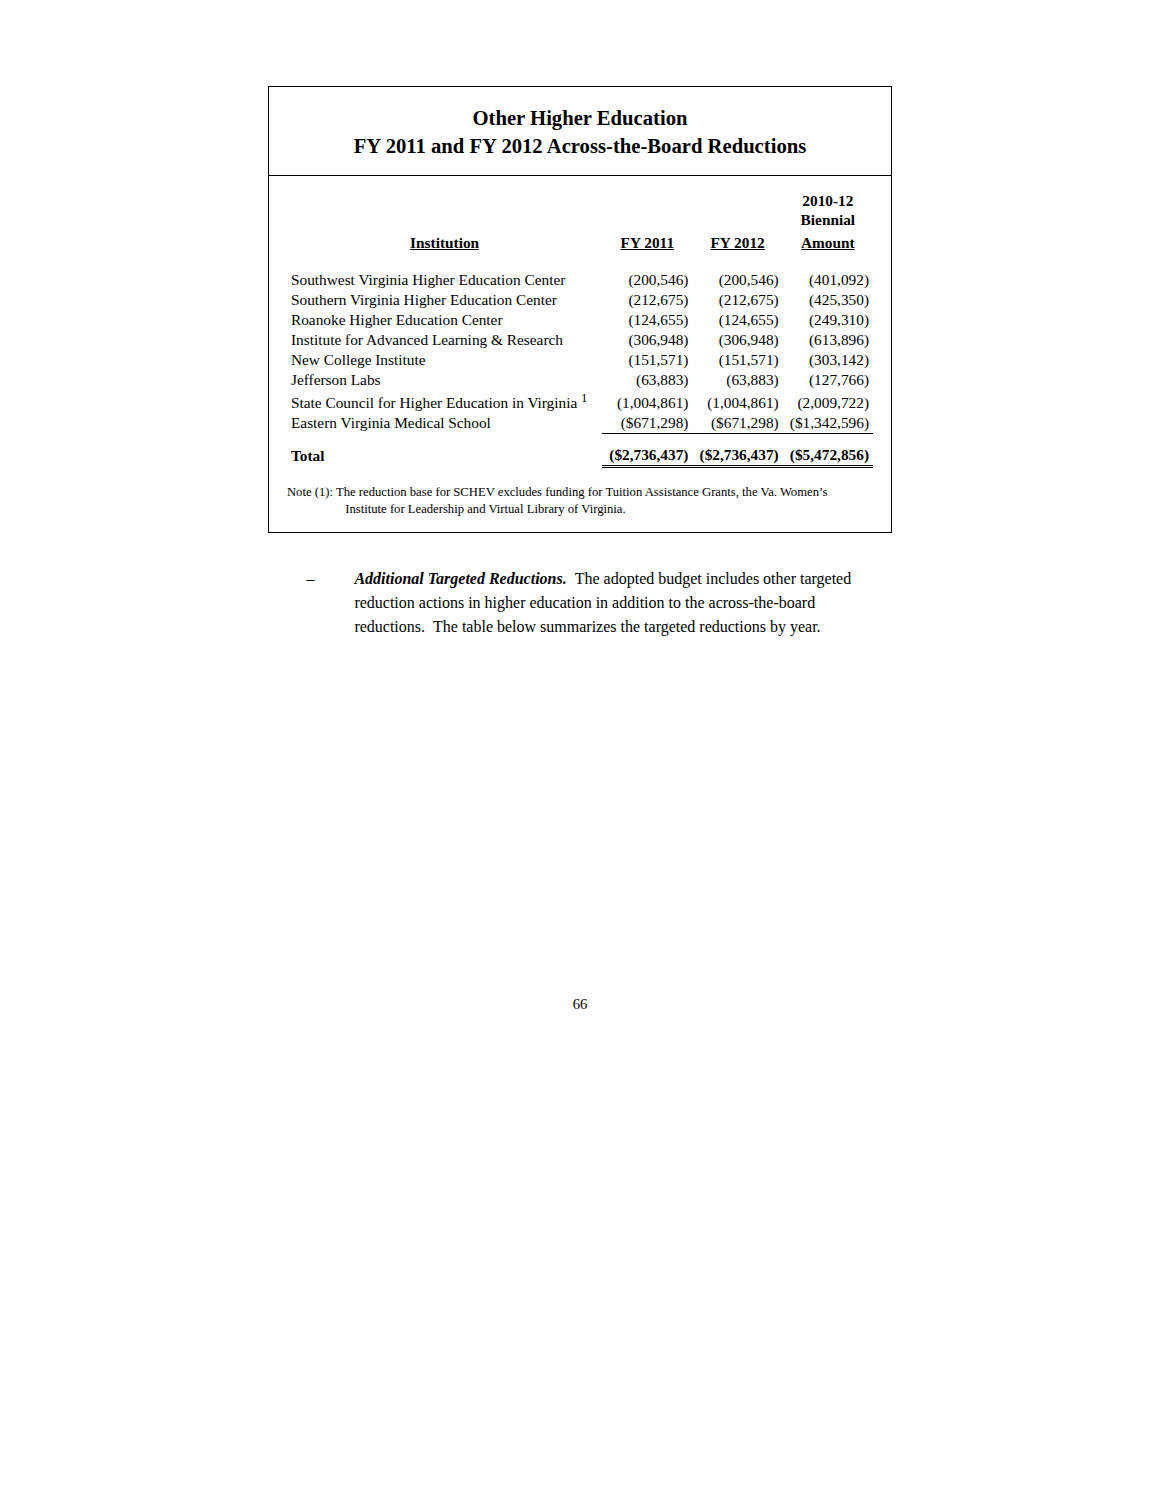Other Higher Education
FY 2011 and FY 2012 Across-the-Board Reductions
| | | | 2010-12 Biennial |
| --- | --- | --- | --- |
| Institution | FY 2011 | FY 2012 | Amount |
| Southwest Virginia Higher Education Center | (200,546) | (200,546) | (401,092) |
| Southern Virginia Higher Education Center | (212,675) | (212,675) | (425,350) |
| Roanoke Higher Education Center | (124,655) | (124,655) | (249,310) |
| Institute for Advanced Learning & Research | (306,948) | (306,948) | (613,896) |
| New College Institute | (151,571) | (151,571) | (303,142) |
| Jefferson Labs | (63,883) | (63,883) | (127,766) |
| State Council for Higher Education in Virginia 1 | (1,004,861) | (1,004,861) | (2,009,722) |
| Eastern Virginia Medical School | ($671,298) | ($671,298) | ($1,342,596) |
| Total | ($2,736,437) | ($2,736,437) | ($5,472,856) |
Note (1): The reduction base for SCHEV excludes funding for Tuition Assistance Grants, the Va. Women’s Institute for Leadership and Virtual Library of Virginia.
– Additional Targeted Reductions. The adopted budget includes other targeted reduction actions in higher education in addition to the across-the-board reductions. The table below summarizes the targeted reductions by year.
66